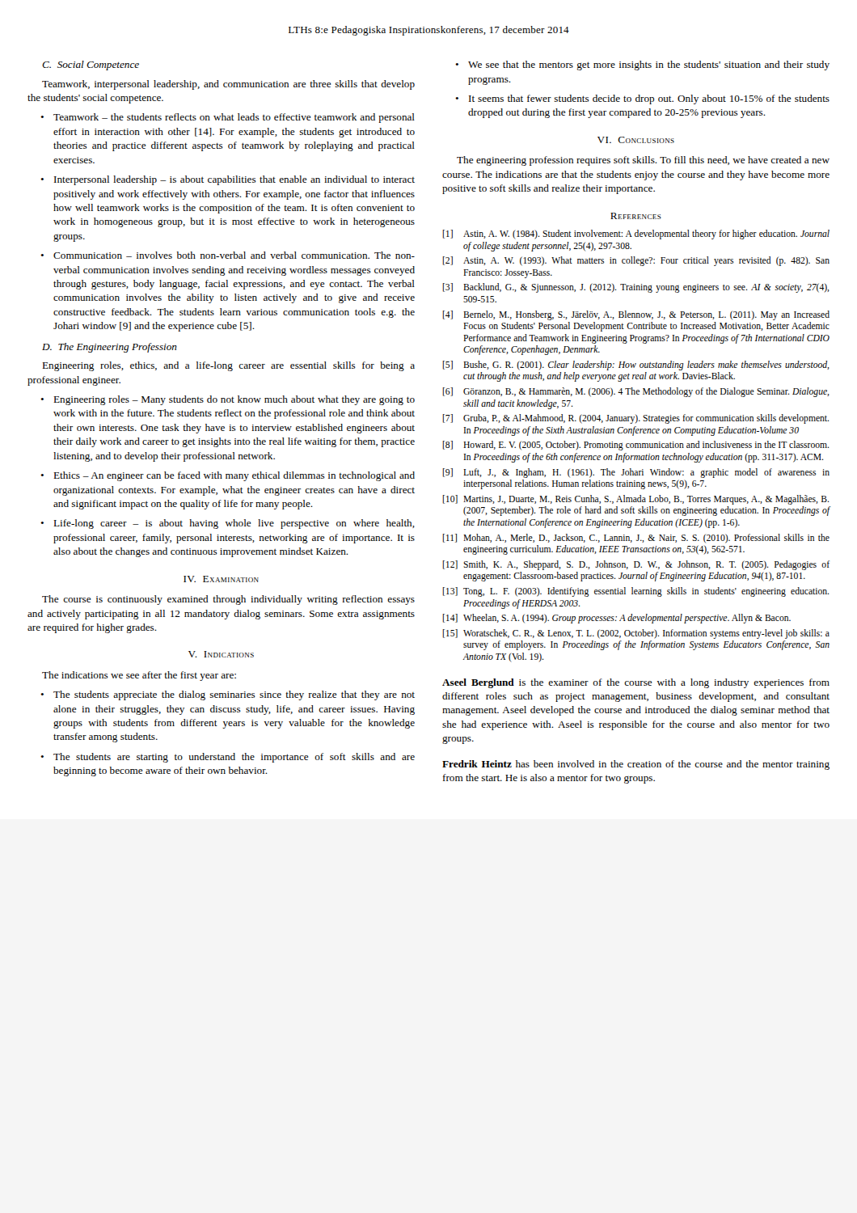LTHs 8:e Pedagogiska Inspirationskonferens, 17 december 2014
C. Social Competence
Teamwork, interpersonal leadership, and communication are three skills that develop the students' social competence.
Teamwork – the students reflects on what leads to effective teamwork and personal effort in interaction with other [14]. For example, the students get introduced to theories and practice different aspects of teamwork by roleplaying and practical exercises.
Interpersonal leadership – is about capabilities that enable an individual to interact positively and work effectively with others. For example, one factor that influences how well teamwork works is the composition of the team. It is often convenient to work in homogeneous group, but it is most effective to work in heterogeneous groups.
Communication – involves both non-verbal and verbal communication. The non-verbal communication involves sending and receiving wordless messages conveyed through gestures, body language, facial expressions, and eye contact. The verbal communication involves the ability to listen actively and to give and receive constructive feedback. The students learn various communication tools e.g. the Johari window [9] and the experience cube [5].
D. The Engineering Profession
Engineering roles, ethics, and a life-long career are essential skills for being a professional engineer.
Engineering roles – Many students do not know much about what they are going to work with in the future. The students reflect on the professional role and think about their own interests. One task they have is to interview established engineers about their daily work and career to get insights into the real life waiting for them, practice listening, and to develop their professional network.
Ethics – An engineer can be faced with many ethical dilemmas in technological and organizational contexts. For example, what the engineer creates can have a direct and significant impact on the quality of life for many people.
Life-long career – is about having whole live perspective on where health, professional career, family, personal interests, networking are of importance. It is also about the changes and continuous improvement mindset Kaizen.
IV. Examination
The course is continuously examined through individually writing reflection essays and actively participating in all 12 mandatory dialog seminars. Some extra assignments are required for higher grades.
V. Indications
The indications we see after the first year are:
The students appreciate the dialog seminaries since they realize that they are not alone in their struggles, they can discuss study, life, and career issues. Having groups with students from different years is very valuable for the knowledge transfer among students.
The students are starting to understand the importance of soft skills and are beginning to become aware of their own behavior.
We see that the mentors get more insights in the students' situation and their study programs.
It seems that fewer students decide to drop out. Only about 10-15% of the students dropped out during the first year compared to 20-25% previous years.
VI. Conclusions
The engineering profession requires soft skills. To fill this need, we have created a new course. The indications are that the students enjoy the course and they have become more positive to soft skills and realize their importance.
References
[1] Astin, A. W. (1984). Student involvement: A developmental theory for higher education. Journal of college student personnel, 25(4), 297-308.
[2] Astin, A. W. (1993). What matters in college?: Four critical years revisited (p. 482). San Francisco: Jossey-Bass.
[3] Backlund, G., & Sjunnesson, J. (2012). Training young engineers to see. AI & society, 27(4), 509-515.
[4] Bernelo, M., Honsberg, S., Järelöv, A., Blennow, J., & Peterson, L. (2011). May an Increased Focus on Students' Personal Development Contribute to Increased Motivation, Better Academic Performance and Teamwork in Engineering Programs? In Proceedings of 7th International CDIO Conference, Copenhagen, Denmark.
[5] Bushe, G. R. (2001). Clear leadership: How outstanding leaders make themselves understood, cut through the mush, and help everyone get real at work. Davies-Black.
[6] Göranzon, B., & Hammarèn, M. (2006). 4 The Methodology of the Dialogue Seminar. Dialogue, skill and tacit knowledge, 57.
[7] Gruba, P., & Al-Mahmood, R. (2004, January). Strategies for communication skills development. In Proceedings of the Sixth Australasian Conference on Computing Education-Volume 30
[8] Howard, E. V. (2005, October). Promoting communication and inclusiveness in the IT classroom. In Proceedings of the 6th conference on Information technology education (pp. 311-317). ACM.
[9] Luft, J., & Ingham, H. (1961). The Johari Window: a graphic model of awareness in interpersonal relations. Human relations training news, 5(9), 6-7.
[10] Martins, J., Duarte, M., Reis Cunha, S., Almada Lobo, B., Torres Marques, A., & Magalhães, B. (2007, September). The role of hard and soft skills on engineering education. In Proceedings of the International Conference on Engineering Education (ICEE) (pp. 1-6).
[11] Mohan, A., Merle, D., Jackson, C., Lannin, J., & Nair, S. S. (2010). Professional skills in the engineering curriculum. Education, IEEE Transactions on, 53(4), 562-571.
[12] Smith, K. A., Sheppard, S. D., Johnson, D. W., & Johnson, R. T. (2005). Pedagogies of engagement: Classroom-based practices. Journal of Engineering Education, 94(1), 87-101.
[13] Tong, L. F. (2003). Identifying essential learning skills in students' engineering education. Proceedings of HERDSA 2003.
[14] Wheelan, S. A. (1994). Group processes: A developmental perspective. Allyn & Bacon.
[15] Woratschek, C. R., & Lenox, T. L. (2002, October). Information systems entry-level job skills: a survey of employers. In Proceedings of the Information Systems Educators Conference, San Antonio TX (Vol. 19).
Aseel Berglund is the examiner of the course with a long industry experiences from different roles such as project management, business development, and consultant management. Aseel developed the course and introduced the dialog seminar method that she had experience with. Aseel is responsible for the course and also mentor for two groups.
Fredrik Heintz has been involved in the creation of the course and the mentor training from the start. He is also a mentor for two groups.